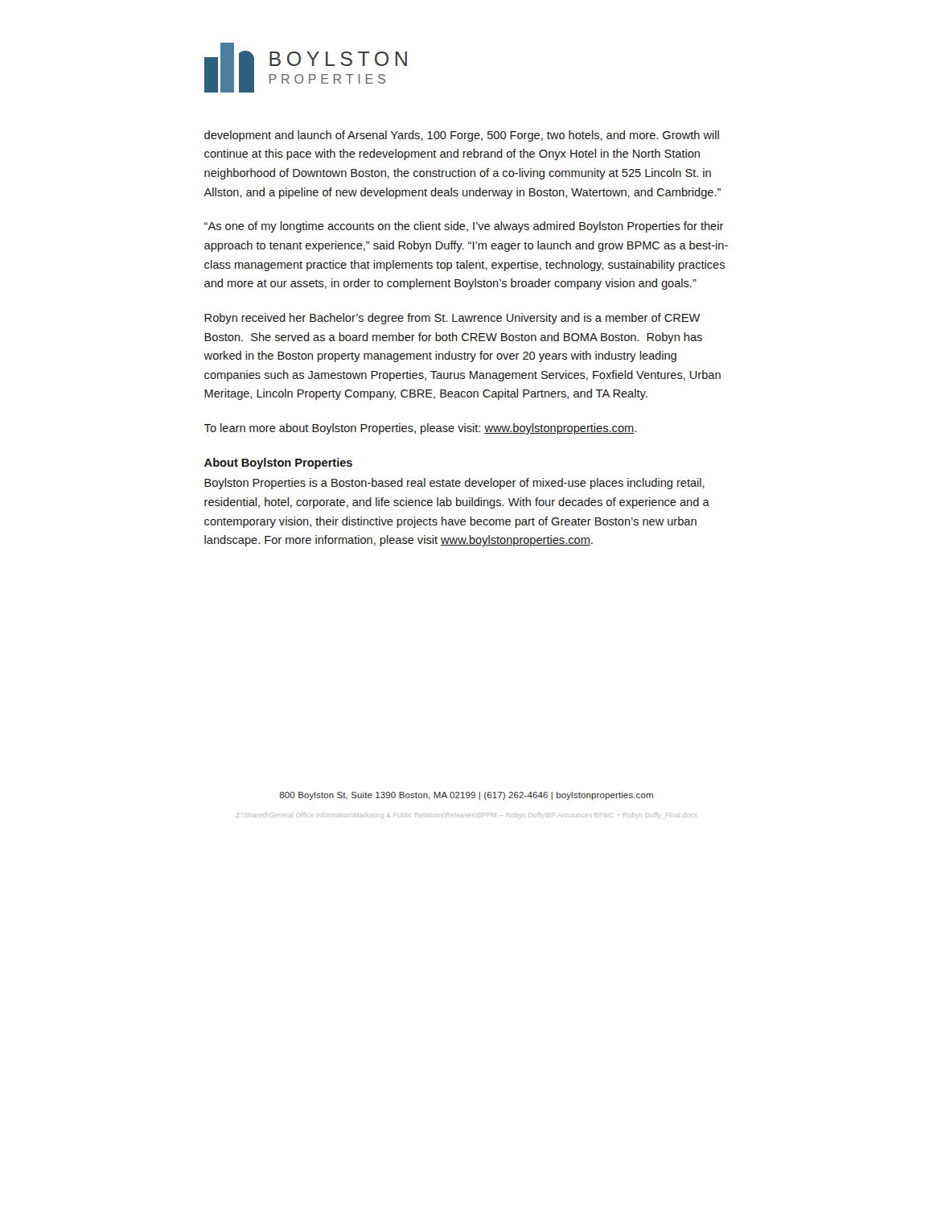BOYLSTON
PROPERTIES
development and launch of Arsenal Yards, 100 Forge, 500 Forge, two hotels, and more. Growth will continue at this pace with the redevelopment and rebrand of the Onyx Hotel in the North Station neighborhood of Downtown Boston, the construction of a co-living community at 525 Lincoln St. in Allston, and a pipeline of new development deals underway in Boston, Watertown, and Cambridge.”
“As one of my longtime accounts on the client side, I’ve always admired Boylston Properties for their approach to tenant experience,” said Robyn Duffy. “I’m eager to launch and grow BPMC as a best-in-class management practice that implements top talent, expertise, technology, sustainability practices and more at our assets, in order to complement Boylston’s broader company vision and goals.”
Robyn received her Bachelor’s degree from St. Lawrence University and is a member of CREW Boston. She served as a board member for both CREW Boston and BOMA Boston. Robyn has worked in the Boston property management industry for over 20 years with industry leading companies such as Jamestown Properties, Taurus Management Services, Foxfield Ventures, Urban Meritage, Lincoln Property Company, CBRE, Beacon Capital Partners, and TA Realty.
To learn more about Boylston Properties, please visit: www.boylstonproperties.com.
About Boylston Properties
Boylston Properties is a Boston-based real estate developer of mixed-use places including retail, residential, hotel, corporate, and life science lab buildings. With four decades of experience and a contemporary vision, their distinctive projects have become part of Greater Boston’s new urban landscape. For more information, please visit www.boylstonproperties.com.
800 Boylston St, Suite 1390 Boston, MA 02199 | (617) 262-4646 | boylstonproperties.com
Z:\Shared\General Office Information\Marketing & Public Relations\Releases\BPPM -- Robyn Duffy\BP Announces BPMC + Robyn Duffy_Final.docx